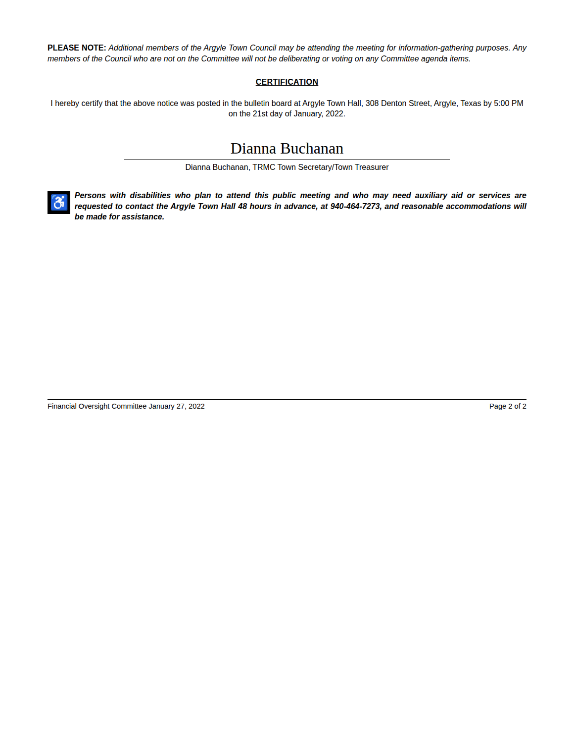PLEASE NOTE: Additional members of the Argyle Town Council may be attending the meeting for information-gathering purposes. Any members of the Council who are not on the Committee will not be deliberating or voting on any Committee agenda items.
CERTIFICATION
I hereby certify that the above notice was posted in the bulletin board at Argyle Town Hall, 308 Denton Street, Argyle, Texas by 5:00 PM on the 21st day of January, 2022.
Dianna Buchanan
Dianna Buchanan, TRMC Town Secretary/Town Treasurer
♿
Persons with disabilities who plan to attend this public meeting and who may need auxiliary aid or services are requested to contact the Argyle Town Hall 48 hours in advance, at 940-464-7273, and reasonable accommodations will be made for assistance.
Financial Oversight Committee January 27, 2022 Page 2 of 2